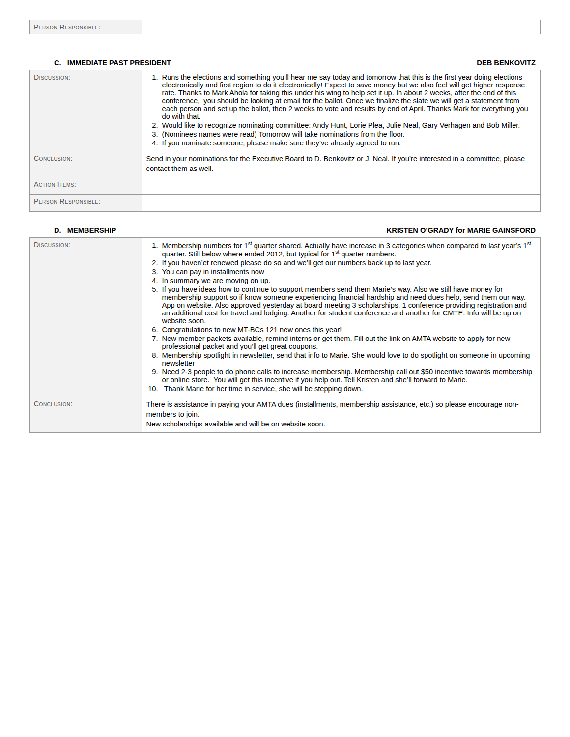| Person Responsible: | |
C. IMMEDIATE PAST PRESIDENT DEB BENKOVITZ
| Discussion: | Runs the elections and something you’ll hear me say today and tomorrow that this is the first year doing elections electronically and first region to do it electronically! Expect to save money but we also feel will get higher response rate. Thanks to Mark Ahola for taking this under his wing to help set it up. In about 2 weeks, after the end of this conference, you should be looking at email for the ballot. Once we finalize the slate we will get a statement from each person and set up the ballot, then 2 weeks to vote and results by end of April. Thanks Mark for everything you do with that. Would like to recognize nominating committee: Andy Hunt, Lorie Plea, Julie Neal, Gary Verhagen and Bob Miller. (Nominees names were read) Tomorrow will take nominations from the floor. If you nominate someone, please make sure they’ve already agreed to run. |
| Conclusion: | Send in your nominations for the Executive Board to D. Benkovitz or J. Neal. If you’re interested in a committee, please contact them as well. |
| Action Items: | |
| Person Responsible: | |
D. MEMBERSHIP KRISTEN O’GRADY for MARIE GAINSFORD
| Discussion: | Membership numbers for 1 st quarter shared. Actually have increase in 3 categories when compared to last year’s 1 st quarter. Still below where ended 2012, but typical for 1 st quarter numbers. If you haven’et renewed please do so and we’ll get our numbers back up to last year. You can pay in installments now In summary we are moving on up. If you have ideas how to continue to support members send them Marie’s way. Also we still have money for membership support so if know someone experiencing financial hardship and need dues help, send them our way. App on website. Also approved yesterday at board meeting 3 scholarships, 1 conference providing registration and an additional cost for travel and lodging. Another for student conference and another for CMTE. Info will be up on website soon. Congratulations to new MT-BCs 121 new ones this year! New member packets available, remind interns or get them. Fill out the link on AMTA website to apply for new professional packet and you’ll get great coupons. Membership spotlight in newsletter, send that info to Marie. She would love to do spotlight on someone in upcoming newsletter Need 2-3 people to do phone calls to increase membership. Membership call out $50 incentive towards membership or online store. You will get this incentive if you help out. Tell Kristen and she’ll forward to Marie. Thank Marie for her time in service, she will be stepping down. |
| Conclusion: | There is assistance in paying your AMTA dues (installments, membership assistance, etc.) so please encourage non-members to join. New scholarships available and will be on website soon. |